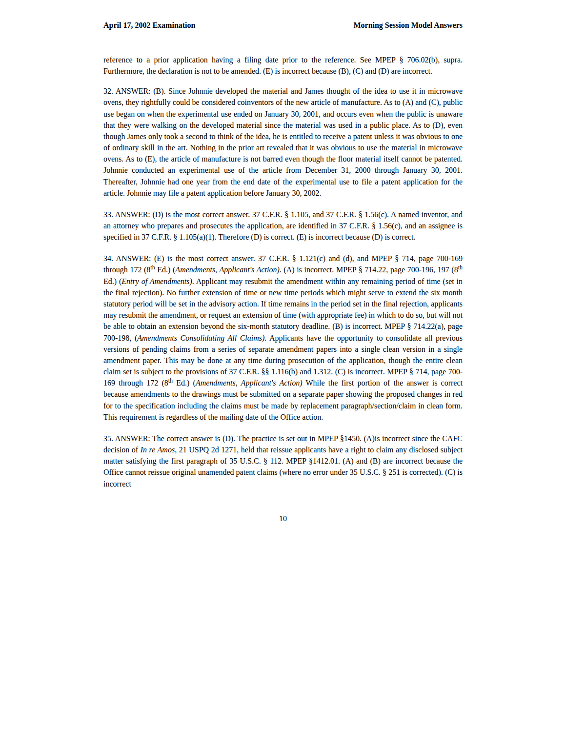April 17, 2002 Examination
Morning Session Model Answers
reference to a prior application having a filing date prior to the reference. See MPEP § 706.02(b), supra. Furthermore, the declaration is not to be amended. (E) is incorrect because (B), (C) and (D) are incorrect.
32. ANSWER: (B). Since Johnnie developed the material and James thought of the idea to use it in microwave ovens, they rightfully could be considered coinventors of the new article of manufacture. As to (A) and (C), public use began on when the experimental use ended on January 30, 2001, and occurs even when the public is unaware that they were walking on the developed material since the material was used in a public place. As to (D), even though James only took a second to think of the idea, he is entitled to receive a patent unless it was obvious to one of ordinary skill in the art. Nothing in the prior art revealed that it was obvious to use the material in microwave ovens. As to (E), the article of manufacture is not barred even though the floor material itself cannot be patented. Johnnie conducted an experimental use of the article from December 31, 2000 through January 30, 2001. Thereafter, Johnnie had one year from the end date of the experimental use to file a patent application for the article. Johnnie may file a patent application before January 30, 2002.
33. ANSWER: (D) is the most correct answer. 37 C.F.R. § 1.105, and 37 C.F.R. § 1.56(c). A named inventor, and an attorney who prepares and prosecutes the application, are identified in 37 C.F.R. § 1.56(c), and an assignee is specified in 37 C.F.R. § 1.105(a)(1). Therefore (D) is correct. (E) is incorrect because (D) is correct.
34. ANSWER: (E) is the most correct answer. 37 C.F.R. § 1.121(c) and (d), and MPEP § 714, page 700-169 through 172 (8th Ed.) (Amendments, Applicant's Action). (A) is incorrect. MPEP § 714.22, page 700-196, 197 (8th Ed.) (Entry of Amendments). Applicant may resubmit the amendment within any remaining period of time (set in the final rejection). No further extension of time or new time periods which might serve to extend the six month statutory period will be set in the advisory action. If time remains in the period set in the final rejection, applicants may resubmit the amendment, or request an extension of time (with appropriate fee) in which to do so, but will not be able to obtain an extension beyond the six-month statutory deadline. (B) is incorrect. MPEP § 714.22(a), page 700-198, (Amendments Consolidating All Claims). Applicants have the opportunity to consolidate all previous versions of pending claims from a series of separate amendment papers into a single clean version in a single amendment paper. This may be done at any time during prosecution of the application, though the entire clean claim set is subject to the provisions of 37 C.F.R. §§ 1.116(b) and 1.312. (C) is incorrect. MPEP § 714, page 700-169 through 172 (8th Ed.) (Amendments, Applicant's Action) While the first portion of the answer is correct because amendments to the drawings must be submitted on a separate paper showing the proposed changes in red for to the specification including the claims must be made by replacement paragraph/section/claim in clean form. This requirement is regardless of the mailing date of the Office action.
35. ANSWER: The correct answer is (D). The practice is set out in MPEP §1450. (A)is incorrect since the CAFC decision of In re Amos, 21 USPQ 2d 1271, held that reissue applicants have a right to claim any disclosed subject matter satisfying the first paragraph of 35 U.S.C. § 112. MPEP §1412.01. (A) and (B) are incorrect because the Office cannot reissue original unamended patent claims (where no error under 35 U.S.C. § 251 is corrected). (C) is incorrect
10